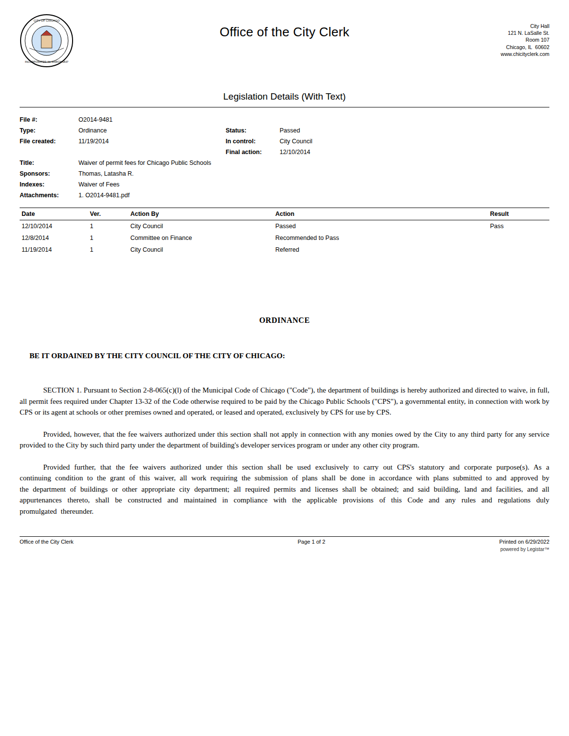Office of the City Clerk
City Hall
121 N. LaSalle St.
Room 107
Chicago, IL 60602
www.chicityclerk.com
Legislation Details (With Text)
| File #: | O2014-9481 | | |
| Type: | Ordinance | Status: | Passed |
| File created: | 11/19/2014 | In control: | City Council |
| | | Final action: | 12/10/2014 |
| Title: | Waiver of permit fees for Chicago Public Schools |
| Sponsors: | Thomas, Latasha R. |
| Indexes: | Waiver of Fees |
| Attachments: | 1. O2014-9481.pdf |
| Date | Ver. | Action By | Action | Result |
| --- | --- | --- | --- | --- |
| 12/10/2014 | 1 | City Council | Passed | Pass |
| 12/8/2014 | 1 | Committee on Finance | Recommended to Pass | |
| 11/19/2014 | 1 | City Council | Referred | |
ORDINANCE
BE IT ORDAINED BY THE CITY COUNCIL OF THE CITY OF CHICAGO:
SECTION 1. Pursuant to Section 2-8-065(c)(l) of the Municipal Code of Chicago ("Code"), the department of buildings is hereby authorized and directed to waive, in full, all permit fees required under Chapter 13-32 of the Code otherwise required to be paid by the Chicago Public Schools ("CPS"), a governmental entity, in connection with work by CPS or its agent at schools or other premises owned and operated, or leased and operated, exclusively by CPS for use by CPS.
Provided, however, that the fee waivers authorized under this section shall not apply in connection with any monies owed by the City to any third party for any service provided to the City by such third party under the department of building's developer services program or under any other city program.
Provided further, that the fee waivers authorized under this section shall be used exclusively to carry out CPS's statutory and corporate purpose(s). As a continuing condition to the grant of this waiver, all work requiring the submission of plans shall be done in accordance with plans submitted to and approved by the department of buildings or other appropriate city department; all required permits and licenses shall be obtained; and said building, land and facilities, and all appurtenances thereto, shall be constructed and maintained in compliance with the applicable provisions of this Code and any rules and regulations duly promulgated thereunder.
Office of the City Clerk
Page 1 of 2
Printed on 6/29/2022
powered by Legistar™